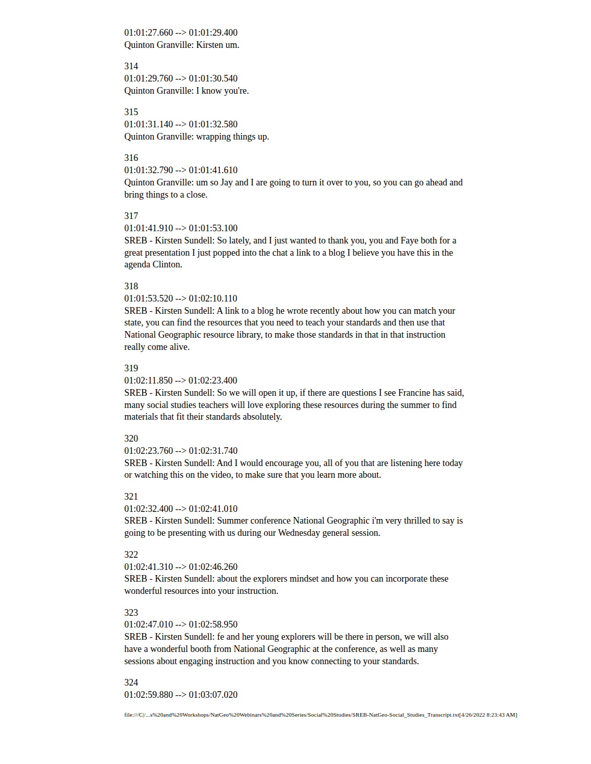01:01:27.660 --> 01:01:29.400
Quinton Granville: Kirsten um.
314
01:01:29.760 --> 01:01:30.540
Quinton Granville: I know you're.
315
01:01:31.140 --> 01:01:32.580
Quinton Granville: wrapping things up.
316
01:01:32.790 --> 01:01:41.610
Quinton Granville: um so Jay and I are going to turn it over to you, so you can go ahead and bring things to a close.
317
01:01:41.910 --> 01:01:53.100
SREB - Kirsten Sundell: So lately, and I just wanted to thank you, you and Faye both for a great presentation I just popped into the chat a link to a blog I believe you have this in the agenda Clinton.
318
01:01:53.520 --> 01:02:10.110
SREB - Kirsten Sundell: A link to a blog he wrote recently about how you can match your state, you can find the resources that you need to teach your standards and then use that National Geographic resource library, to make those standards in that in that instruction really come alive.
319
01:02:11.850 --> 01:02:23.400
SREB - Kirsten Sundell: So we will open it up, if there are questions I see Francine has said, many social studies teachers will love exploring these resources during the summer to find materials that fit their standards absolutely.
320
01:02:23.760 --> 01:02:31.740
SREB - Kirsten Sundell: And I would encourage you, all of you that are listening here today or watching this on the video, to make sure that you learn more about.
321
01:02:32.400 --> 01:02:41.010
SREB - Kirsten Sundell: Summer conference National Geographic i'm very thrilled to say is going to be presenting with us during our Wednesday general session.
322
01:02:41.310 --> 01:02:46.260
SREB - Kirsten Sundell: about the explorers mindset and how you can incorporate these wonderful resources into your instruction.
323
01:02:47.010 --> 01:02:58.950
SREB - Kirsten Sundell: fe and her young explorers will be there in person, we will also have a wonderful booth from National Geographic at the conference, as well as many sessions about engaging instruction and you know connecting to your standards.
324
01:02:59.880 --> 01:03:07.020
file:///C|/...s%20and%20Workshops/NatGeo%20Webinars%20and%20Series/Social%20Studies/SREB-NatGeo-Social_Studies_Transcript.txt[4/26/2022 8:23:43 AM]